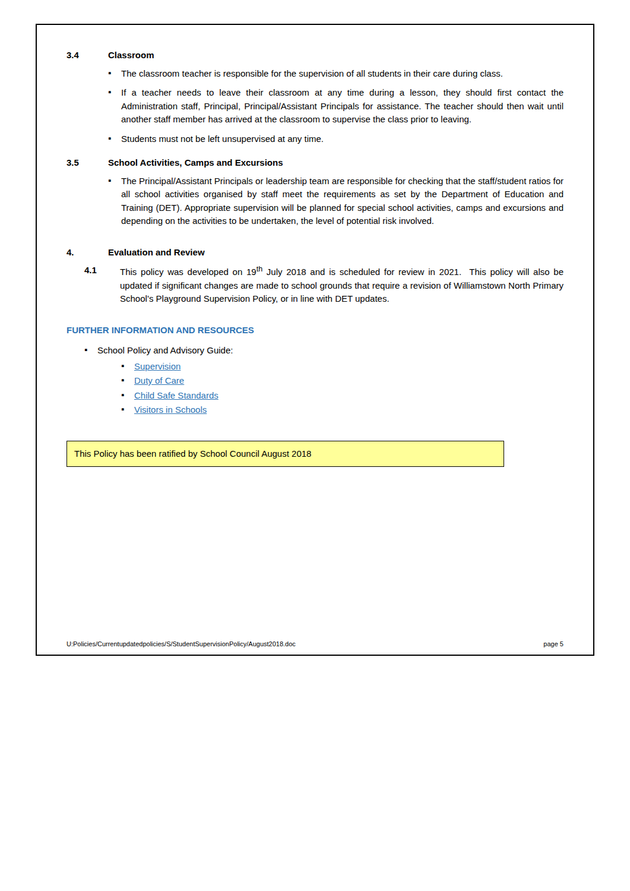3.4
Classroom
The classroom teacher is responsible for the supervision of all students in their care during class.
If a teacher needs to leave their classroom at any time during a lesson, they should first contact the Administration staff, Principal, Principal/Assistant Principals for assistance. The teacher should then wait until another staff member has arrived at the classroom to supervise the class prior to leaving.
Students must not be left unsupervised at any time.
3.5
School Activities, Camps and Excursions
The Principal/Assistant Principals or leadership team are responsible for checking that the staff/student ratios for all school activities organised by staff meet the requirements as set by the Department of Education and Training (DET). Appropriate supervision will be planned for special school activities, camps and excursions and depending on the activities to be undertaken, the level of potential risk involved.
4.
Evaluation and Review
4.1
This policy was developed on 19th July 2018 and is scheduled for review in 2021. This policy will also be updated if significant changes are made to school grounds that require a revision of Williamstown North Primary School’s Playground Supervision Policy, or in line with DET updates.
FURTHER INFORMATION AND RESOURCES
School Policy and Advisory Guide:
Supervision
Duty of Care
Child Safe Standards
Visitors in Schools
This Policy has been ratified by School Council August 2018
U:Policies/Currentupdatedpolicies/S/StudentSupervisionPolicy/August2018.doc page 5